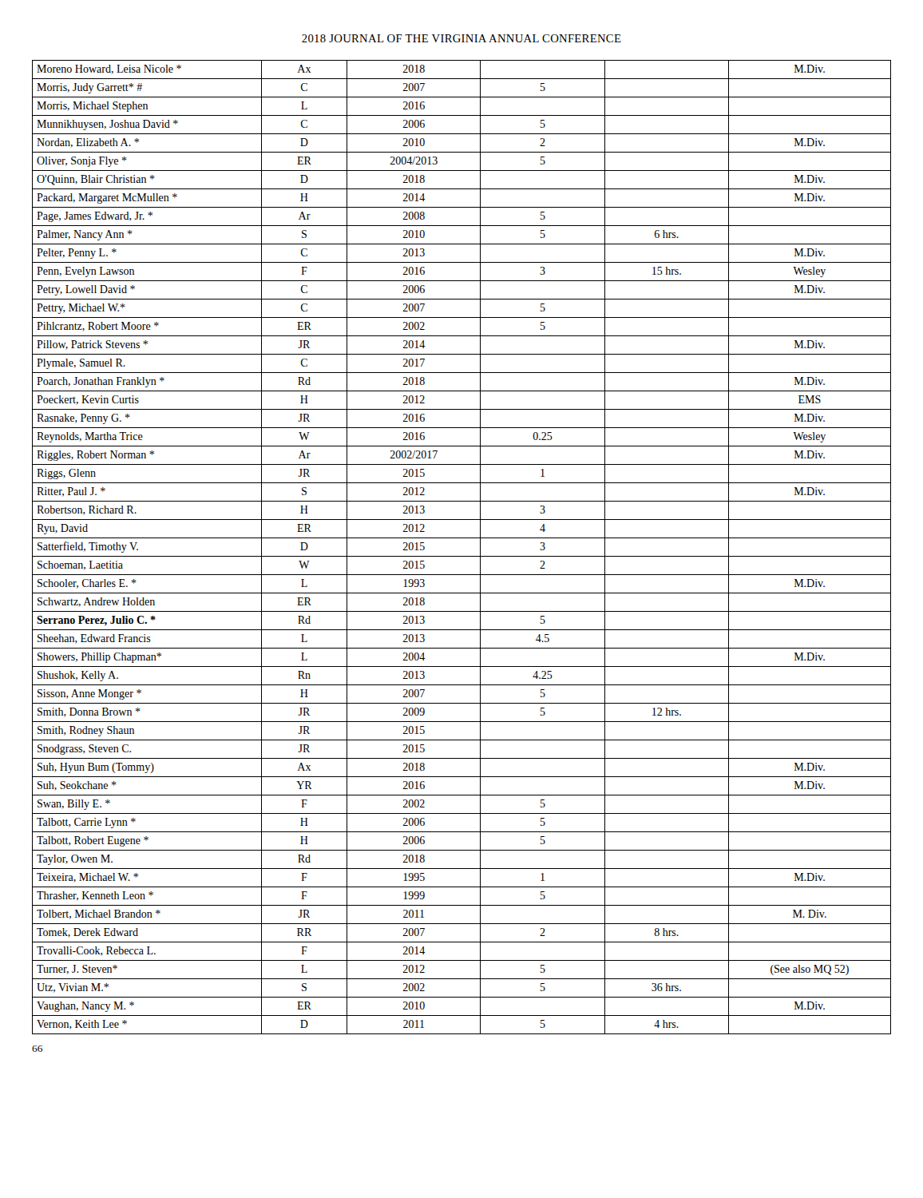2018 JOURNAL OF THE VIRGINIA ANNUAL CONFERENCE
| Moreno Howard, Leisa Nicole * | Ax | 2018 | | | M.Div. |
| Morris, Judy Garrett* # | C | 2007 | 5 | | |
| Morris, Michael Stephen | L | 2016 | | | |
| Munnikhuysen, Joshua David * | C | 2006 | 5 | | |
| Nordan, Elizabeth A. * | D | 2010 | 2 | | M.Div. |
| Oliver, Sonja Flye * | ER | 2004/2013 | 5 | | |
| O'Quinn, Blair Christian * | D | 2018 | | | M.Div. |
| Packard, Margaret McMullen * | H | 2014 | | | M.Div. |
| Page, James Edward, Jr. * | Ar | 2008 | 5 | | |
| Palmer, Nancy Ann * | S | 2010 | 5 | 6 hrs. | |
| Pelter, Penny L. * | C | 2013 | | | M.Div. |
| Penn, Evelyn Lawson | F | 2016 | 3 | 15 hrs. | Wesley |
| Petry, Lowell David * | C | 2006 | | | M.Div. |
| Pettry, Michael W.* | C | 2007 | 5 | | |
| Pihlcrantz, Robert Moore * | ER | 2002 | 5 | | |
| Pillow, Patrick Stevens * | JR | 2014 | | | M.Div. |
| Plymale, Samuel R. | C | 2017 | | | |
| Poarch, Jonathan Franklyn * | Rd | 2018 | | | M.Div. |
| Poeckert, Kevin Curtis | H | 2012 | | | EMS |
| Rasnake, Penny G. * | JR | 2016 | | | M.Div. |
| Reynolds, Martha Trice | W | 2016 | 0.25 | | Wesley |
| Riggles, Robert Norman * | Ar | 2002/2017 | | | M.Div. |
| Riggs, Glenn | JR | 2015 | 1 | | |
| Ritter, Paul J. * | S | 2012 | | | M.Div. |
| Robertson, Richard R. | H | 2013 | 3 | | |
| Ryu, David | ER | 2012 | 4 | | |
| Satterfield, Timothy V. | D | 2015 | 3 | | |
| Schoeman, Laetitia | W | 2015 | 2 | | |
| Schooler, Charles E. * | L | 1993 | | | M.Div. |
| Schwartz, Andrew Holden | ER | 2018 | | | |
| Serrano Perez, Julio C. * | Rd | 2013 | 5 | | |
| Sheehan, Edward Francis | L | 2013 | 4.5 | | |
| Showers, Phillip Chapman* | L | 2004 | | | M.Div. |
| Shushok, Kelly A. | Rn | 2013 | 4.25 | | |
| Sisson, Anne Monger * | H | 2007 | 5 | | |
| Smith, Donna Brown * | JR | 2009 | 5 | 12 hrs. | |
| Smith, Rodney Shaun | JR | 2015 | | | |
| Snodgrass, Steven C. | JR | 2015 | | | |
| Suh, Hyun Bum (Tommy) | Ax | 2018 | | | M.Div. |
| Suh, Seokchane * | YR | 2016 | | | M.Div. |
| Swan, Billy E. * | F | 2002 | 5 | | |
| Talbott, Carrie Lynn * | H | 2006 | 5 | | |
| Talbott, Robert Eugene * | H | 2006 | 5 | | |
| Taylor, Owen M. | Rd | 2018 | | | |
| Teixeira, Michael W. * | F | 1995 | 1 | | M.Div. |
| Thrasher, Kenneth Leon * | F | 1999 | 5 | | |
| Tolbert, Michael Brandon * | JR | 2011 | | | M. Div. |
| Tomek, Derek Edward | RR | 2007 | 2 | 8 hrs. | |
| Trovalli-Cook, Rebecca L. | F | 2014 | | | |
| Turner, J. Steven* | L | 2012 | 5 | | (See also MQ 52) |
| Utz, Vivian M.* | S | 2002 | 5 | 36 hrs. | |
| Vaughan, Nancy M. * | ER | 2010 | | | M.Div. |
| Vernon, Keith Lee * | D | 2011 | 5 | 4 hrs. | |
66